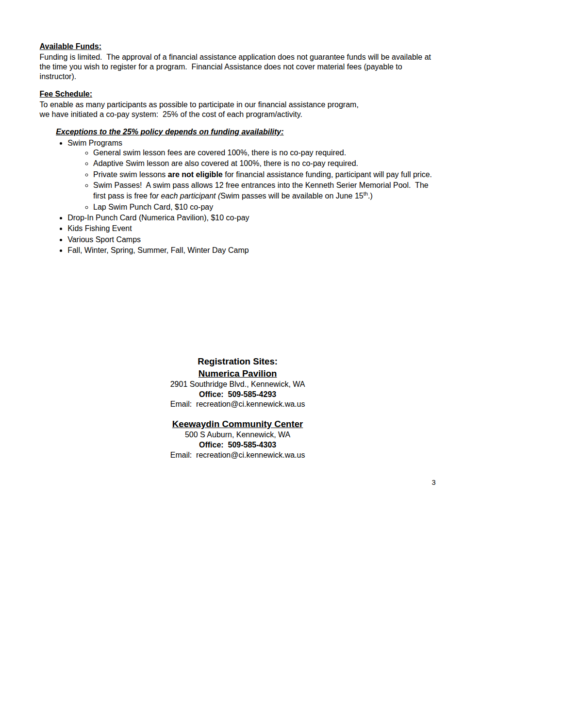Available Funds:
Funding is limited. The approval of a financial assistance application does not guarantee funds will be available at the time you wish to register for a program. Financial Assistance does not cover material fees (payable to instructor).
Fee Schedule:
To enable as many participants as possible to participate in our financial assistance program,
we have initiated a co-pay system: 25% of the cost of each program/activity.
Exceptions to the 25% policy depends on funding availability:
Swim Programs
General swim lesson fees are covered 100%, there is no co-pay required.
Adaptive Swim lesson are also covered at 100%, there is no co-pay required.
Private swim lessons are not eligible for financial assistance funding, participant will pay full price.
Swim Passes! A swim pass allows 12 free entrances into the Kenneth Serier Memorial Pool. The first pass is free for each participant (Swim passes will be available on June 15th.)
Lap Swim Punch Card, $10 co-pay
Drop-In Punch Card (Numerica Pavilion), $10 co-pay
Kids Fishing Event
Various Sport Camps
Fall, Winter, Spring, Summer, Fall, Winter Day Camp
Registration Sites:
Numerica Pavilion
2901 Southridge Blvd., Kennewick, WA
Office: 509-585-4293
Email: recreation@ci.kennewick.wa.us
Keewaydin Community Center
500 S Auburn, Kennewick, WA
Office: 509-585-4303
Email: recreation@ci.kennewick.wa.us
3